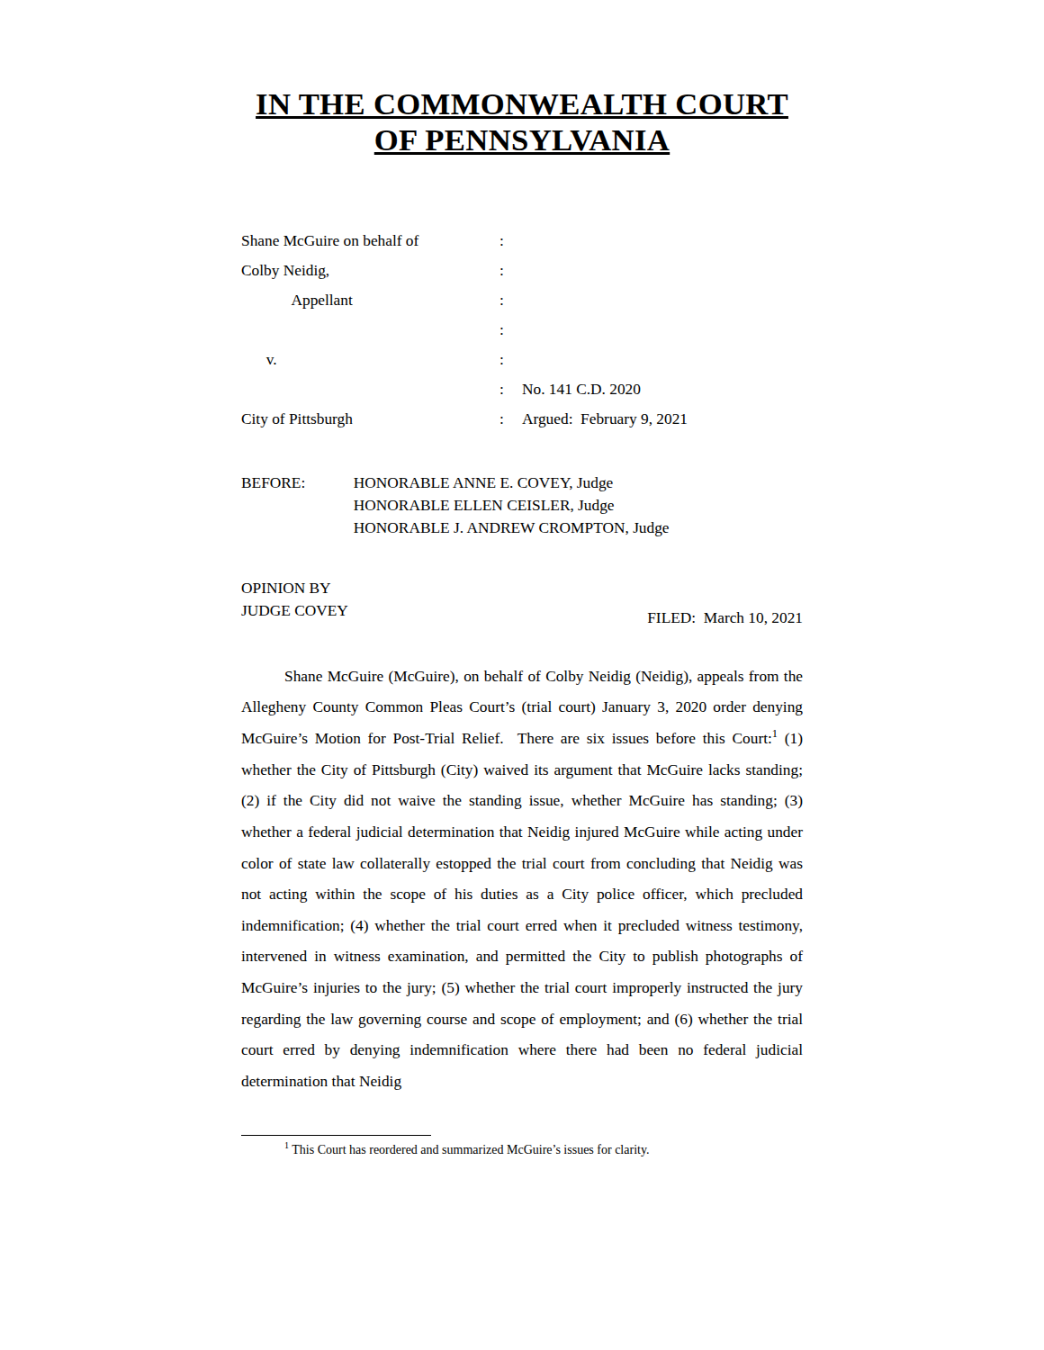IN THE COMMONWEALTH COURT OF PENNSYLVANIA
| Shane McGuire on behalf of | : | |
| Colby Neidig, | : | |
| Appellant | : | |
| | : | |
| v. | : | |
| | : | No. 141 C.D. 2020 |
| City of Pittsburgh | : | Argued: February 9, 2021 |
BEFORE: HONORABLE ANNE E. COVEY, Judge
HONORABLE ELLEN CEISLER, Judge
HONORABLE J. ANDREW CROMPTON, Judge
OPINION BY
JUDGE COVEY
FILED: March 10, 2021
Shane McGuire (McGuire), on behalf of Colby Neidig (Neidig), appeals from the Allegheny County Common Pleas Court’s (trial court) January 3, 2020 order denying McGuire’s Motion for Post-Trial Relief. There are six issues before this Court:1 (1) whether the City of Pittsburgh (City) waived its argument that McGuire lacks standing; (2) if the City did not waive the standing issue, whether McGuire has standing; (3) whether a federal judicial determination that Neidig injured McGuire while acting under color of state law collaterally estopped the trial court from concluding that Neidig was not acting within the scope of his duties as a City police officer, which precluded indemnification; (4) whether the trial court erred when it precluded witness testimony, intervened in witness examination, and permitted the City to publish photographs of McGuire’s injuries to the jury; (5) whether the trial court improperly instructed the jury regarding the law governing course and scope of employment; and (6) whether the trial court erred by denying indemnification where there had been no federal judicial determination that Neidig
1 This Court has reordered and summarized McGuire’s issues for clarity.